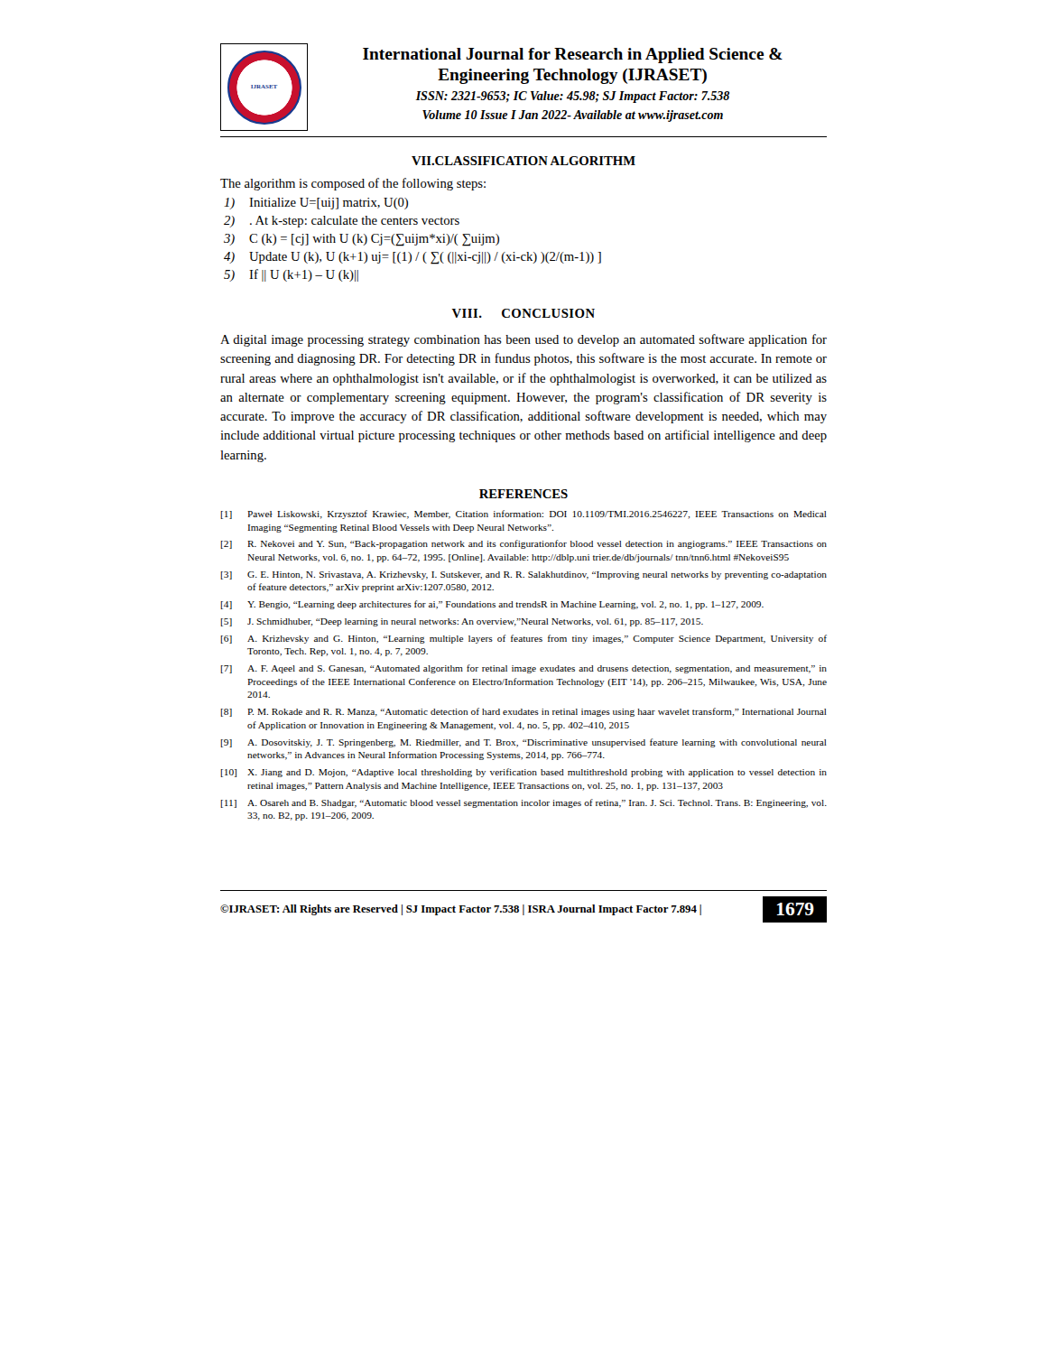IJRASET
International Journal for Research in Applied Science & Engineering Technology (IJRASET)
ISSN: 2321-9653; IC Value: 45.98; SJ Impact Factor: 7.538
Volume 10 Issue I Jan 2022- Available at www.ijraset.com
VII.CLASSIFICATION ALGORITHM
The algorithm is composed of the following steps:
Initialize U=[uij] matrix, U(0)
. At k-step: calculate the centers vectors
C (k) = [cj] with U (k) Cj=(∑uijm*xi)/( ∑uijm)
Update U (k), U (k+1) uj= [(1) / ( ∑( (||xi-cj||) / (xi-ck) )(2/(m-1)) ]
If || U (k+1) – U (k)||
VIII. CONCLUSION
A digital image processing strategy combination has been used to develop an automated software application for screening and diagnosing DR. For detecting DR in fundus photos, this software is the most accurate. In remote or rural areas where an ophthalmologist isn't available, or if the ophthalmologist is overworked, it can be utilized as an alternate or complementary screening equipment. However, the program's classification of DR severity is accurate. To improve the accuracy of DR classification, additional software development is needed, which may include additional virtual picture processing techniques or other methods based on artificial intelligence and deep learning.
REFERENCES
Paweł Liskowski, Krzysztof Krawiec, Member, Citation information: DOI 10.1109/TMI.2016.2546227, IEEE Transactions on Medical Imaging “Segmenting Retinal Blood Vessels with Deep Neural Networks”.
R. Nekovei and Y. Sun, “Back-propagation network and its configurationfor blood vessel detection in angiograms.” IEEE Transactions on Neural Networks, vol. 6, no. 1, pp. 64–72, 1995. [Online]. Available: http://dblp.uni trier.de/db/journals/ tnn/tnn6.html #NekoveiS95
G. E. Hinton, N. Srivastava, A. Krizhevsky, I. Sutskever, and R. R. Salakhutdinov, “Improving neural networks by preventing co-adaptation of feature detectors,” arXiv preprint arXiv:1207.0580, 2012.
Y. Bengio, “Learning deep architectures for ai,” Foundations and trendsR in Machine Learning, vol. 2, no. 1, pp. 1–127, 2009.
J. Schmidhuber, “Deep learning in neural networks: An overview,”Neural Networks, vol. 61, pp. 85–117, 2015.
A. Krizhevsky and G. Hinton, “Learning multiple layers of features from tiny images,” Computer Science Department, University of Toronto, Tech. Rep, vol. 1, no. 4, p. 7, 2009.
A. F. Aqeel and S. Ganesan, “Automated algorithm for retinal image exudates and drusens detection, segmentation, and measurement,” in Proceedings of the IEEE International Conference on Electro/Information Technology (EIT '14), pp. 206–215, Milwaukee, Wis, USA, June 2014.
P. M. Rokade and R. R. Manza, “Automatic detection of hard exudates in retinal images using haar wavelet transform,” International Journal of Application or Innovation in Engineering & Management, vol. 4, no. 5, pp. 402–410, 2015
A. Dosovitskiy, J. T. Springenberg, M. Riedmiller, and T. Brox, “Discriminative unsupervised feature learning with convolutional neural networks,” in Advances in Neural Information Processing Systems, 2014, pp. 766–774.
X. Jiang and D. Mojon, “Adaptive local thresholding by verification based multithreshold probing with application to vessel detection in retinal images,” Pattern Analysis and Machine Intelligence, IEEE Transactions on, vol. 25, no. 1, pp. 131–137, 2003
A. Osareh and B. Shadgar, “Automatic blood vessel segmentation incolor images of retina,” Iran. J. Sci. Technol. Trans. B: Engineering, vol. 33, no. B2, pp. 191–206, 2009.
©IJRASET: All Rights are Reserved | SJ Impact Factor 7.538 | ISRA Journal Impact Factor 7.894 |
1679